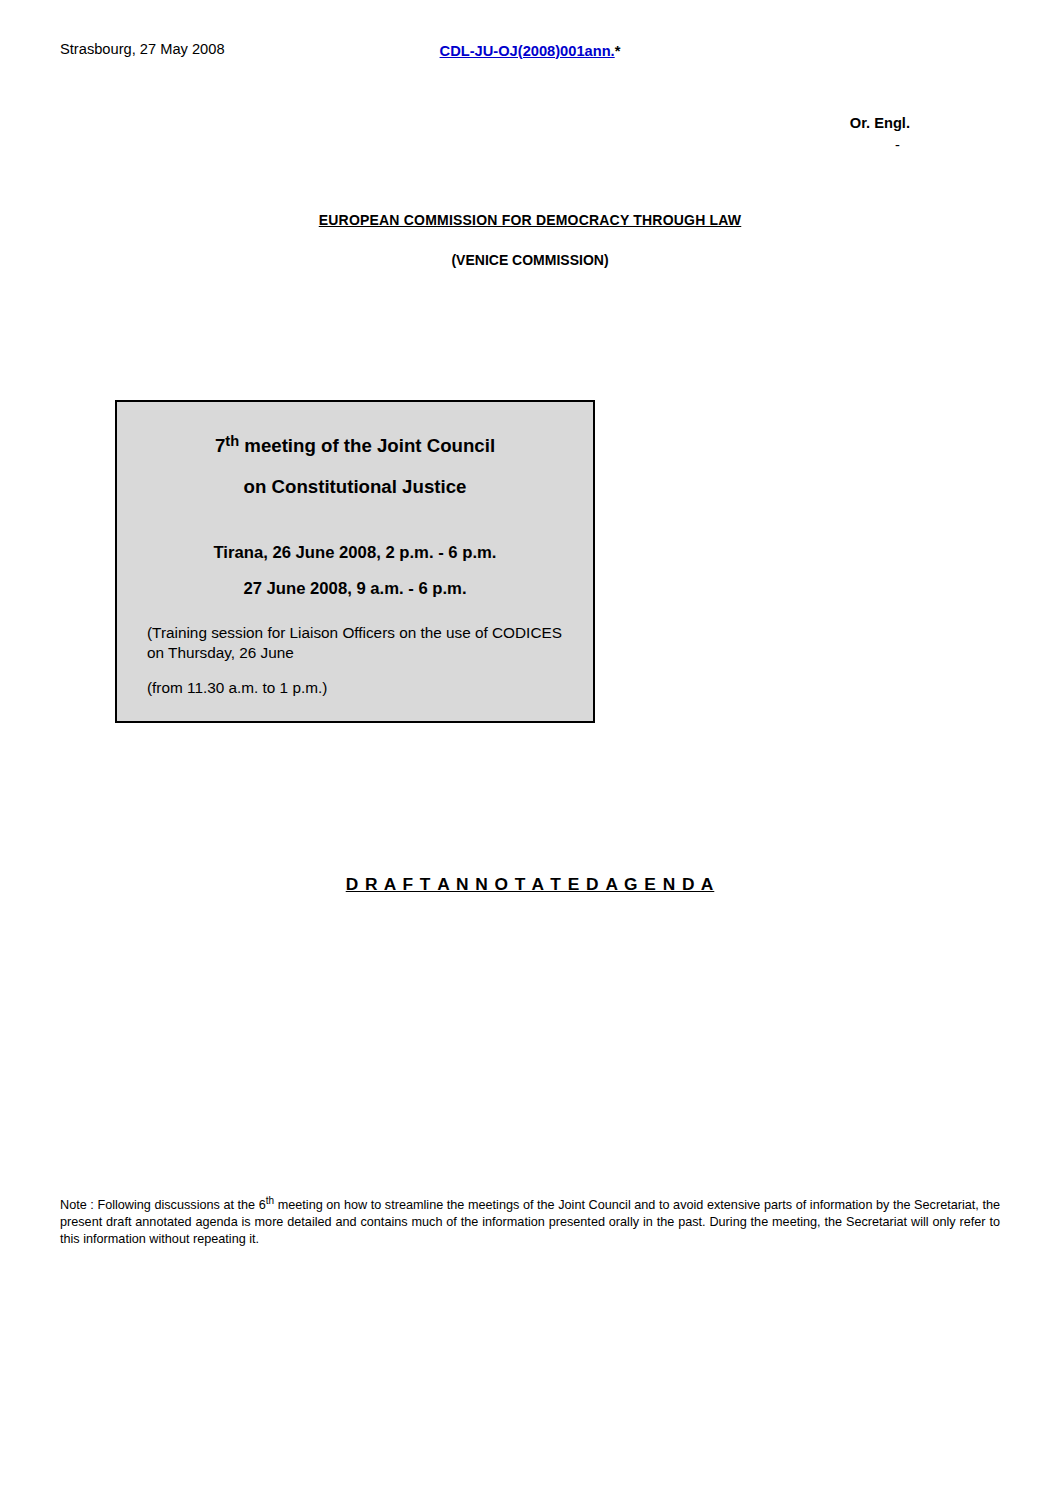Strasbourg, 27 May 2008
CDL-JU-OJ(2008)001ann.*
Or. Engl.
‑
EUROPEAN COMMISSION FOR DEMOCRACY THROUGH LAW
(VENICE COMMISSION)
7th meeting of the Joint Council
on Constitutional Justice
Tirana, 26 June 2008, 2 p.m. - 6 p.m.
27 June 2008, 9 a.m. - 6 p.m.
(Training session for Liaison Officers on the use of CODICES on Thursday, 26 June
(from 11.30 a.m. to 1 p.m.)
D R A F T A N N O T A T E D A G E N D A
Note : Following discussions at the 6th meeting on how to streamline the meetings of the Joint Council and to avoid extensive parts of information by the Secretariat, the present draft annotated agenda is more detailed and contains much of the information presented orally in the past. During the meeting, the Secretariat will only refer to this information without repeating it.